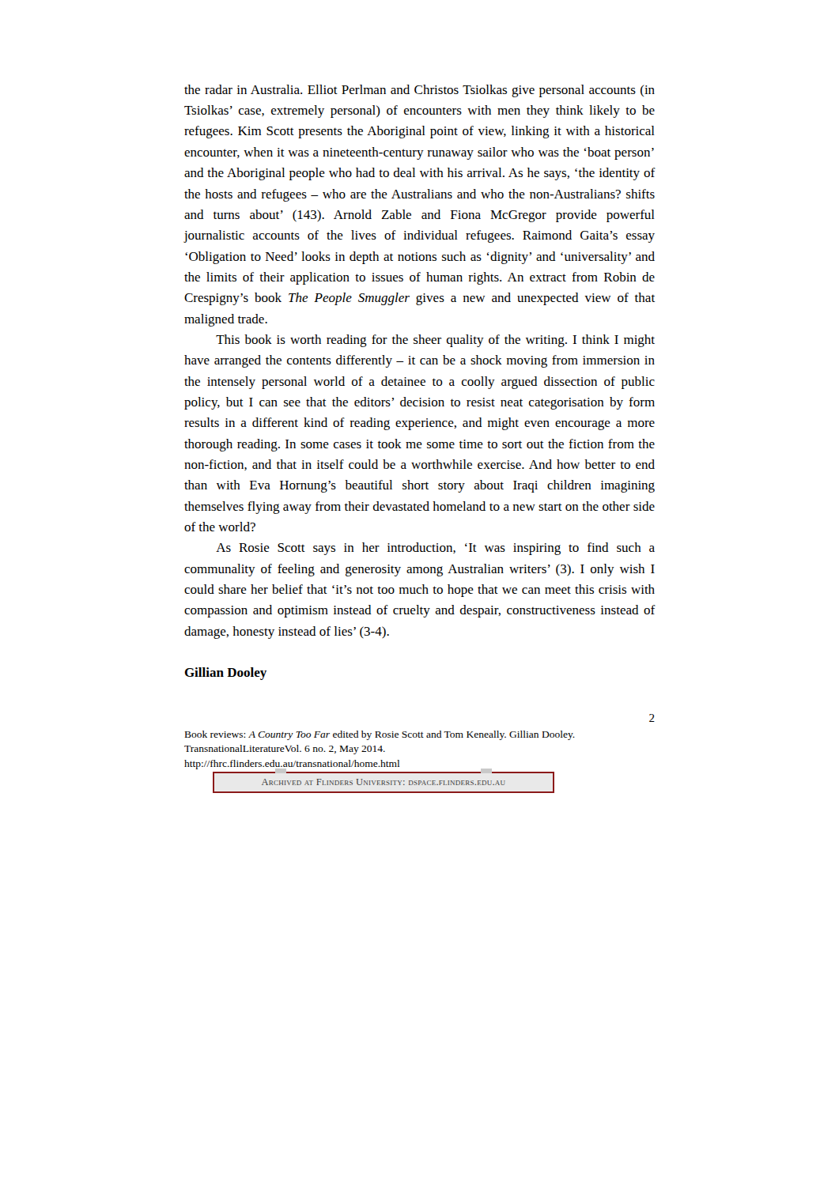the radar in Australia. Elliot Perlman and Christos Tsiolkas give personal accounts (in Tsiolkas’ case, extremely personal) of encounters with men they think likely to be refugees. Kim Scott presents the Aboriginal point of view, linking it with a historical encounter, when it was a nineteenth-century runaway sailor who was the ‘boat person’ and the Aboriginal people who had to deal with his arrival. As he says, ‘the identity of the hosts and refugees – who are the Australians and who the non-Australians? shifts and turns about’ (143). Arnold Zable and Fiona McGregor provide powerful journalistic accounts of the lives of individual refugees. Raimond Gaita’s essay ‘Obligation to Need’ looks in depth at notions such as ‘dignity’ and ‘universality’ and the limits of their application to issues of human rights. An extract from Robin de Crespigny’s book The People Smuggler gives a new and unexpected view of that maligned trade.
This book is worth reading for the sheer quality of the writing. I think I might have arranged the contents differently – it can be a shock moving from immersion in the intensely personal world of a detainee to a coolly argued dissection of public policy, but I can see that the editors’ decision to resist neat categorisation by form results in a different kind of reading experience, and might even encourage a more thorough reading. In some cases it took me some time to sort out the fiction from the non-fiction, and that in itself could be a worthwhile exercise. And how better to end than with Eva Hornung’s beautiful short story about Iraqi children imagining themselves flying away from their devastated homeland to a new start on the other side of the world?
As Rosie Scott says in her introduction, ‘It was inspiring to find such a communality of feeling and generosity among Australian writers’ (3). I only wish I could share her belief that ‘it’s not too much to hope that we can meet this crisis with compassion and optimism instead of cruelty and despair, constructiveness instead of damage, honesty instead of lies’ (3-4).
Gillian Dooley
2
Book reviews: A Country Too Far edited by Rosie Scott and Tom Keneally. Gillian Dooley.
TransnationalLiteratureVol. 6 no. 2, May 2014.
http://fhrc.flinders.edu.au/transnational/home.html
Archived at Flinders University: dspace.flinders.edu.au